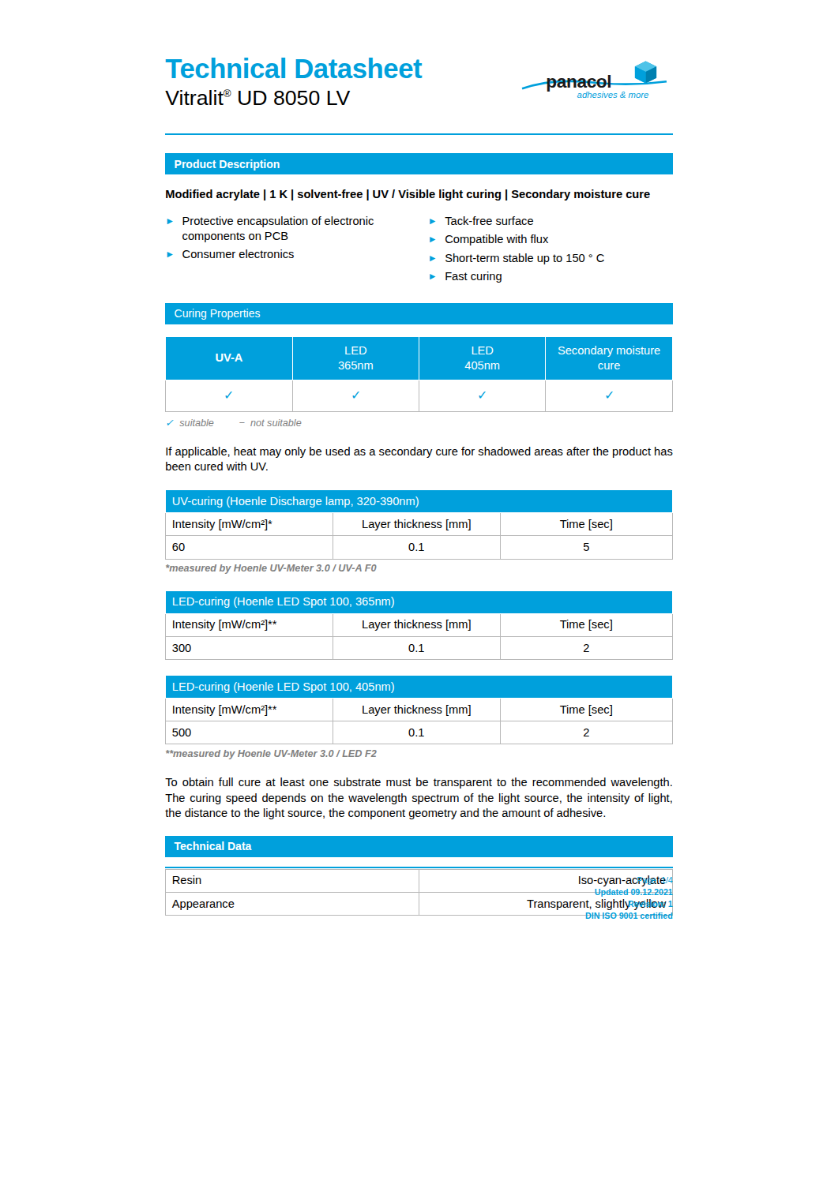Technical Datasheet
Vitralit® UD 8050 LV
panacol adhesives & more
Product Description
Modified acrylate | 1 K | solvent-free | UV / Visible light curing | Secondary moisture cure
►Protective encapsulation of electronic components on PCB
►Consumer electronics
►Tack-free surface
►Compatible with flux
►Short-term stable up to 150 ° C
►Fast curing
Curing Properties
| UV-A | LED 365nm | LED 405nm | Secondary moisture cure |
| --- | --- | --- | --- |
| ✓ | ✓ | ✓ | ✓ |
✓ suitable − not suitable
If applicable, heat may only be used as a secondary cure for shadowed areas after the product has been cured with UV.
| UV-curing (Hoenle Discharge lamp, 320-390nm) |
| Intensity [mW/cm²]* | Layer thickness [mm] | Time [sec] |
| 60 | 0.1 | 5 |
*measured by Hoenle UV-Meter 3.0 / UV-A F0
| LED-curing (Hoenle LED Spot 100, 365nm) |
| Intensity [mW/cm²]** | Layer thickness [mm] | Time [sec] |
| 300 | 0.1 | 2 |
| LED-curing (Hoenle LED Spot 100, 405nm) |
| Intensity [mW/cm²]** | Layer thickness [mm] | Time [sec] |
| 500 | 0.1 | 2 |
**measured by Hoenle UV-Meter 3.0 / LED F2
To obtain full cure at least one substrate must be transparent to the recommended wavelength. The curing speed depends on the wavelength spectrum of the light source, the intensity of light, the distance to the light source, the component geometry and the amount of adhesive.
Technical Data
| Resin | Iso-cyan-acrylate |
| Appearance | Transparent, slightly yellow |
Page 1/4
Updated 09.12.2021
Revision: 1
DIN ISO 9001 certified